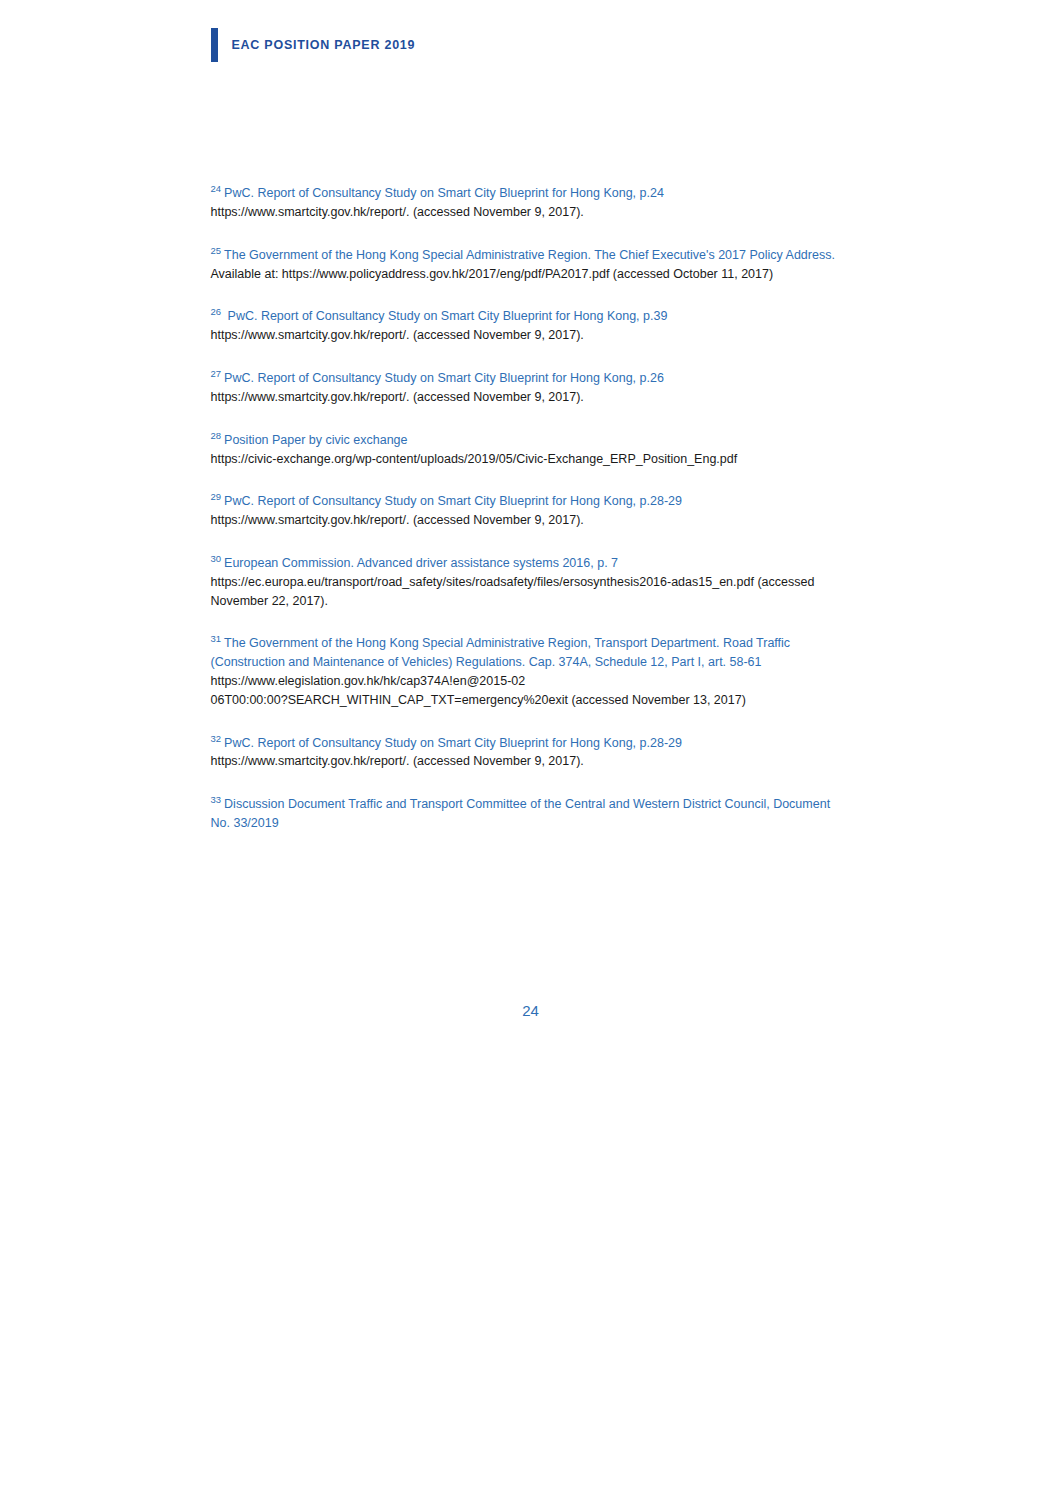EAC Position Paper 2019
24 PwC. Report of Consultancy Study on Smart City Blueprint for Hong Kong, p.24
https://www.smartcity.gov.hk/report/. (accessed November 9, 2017).
25 The Government of the Hong Kong Special Administrative Region. The Chief Executive's 2017 Policy Address.
Available at: https://www.policyaddress.gov.hk/2017/eng/pdf/PA2017.pdf (accessed October 11, 2017)
26 PwC. Report of Consultancy Study on Smart City Blueprint for Hong Kong, p.39
https://www.smartcity.gov.hk/report/. (accessed November 9, 2017).
27 PwC. Report of Consultancy Study on Smart City Blueprint for Hong Kong, p.26
https://www.smartcity.gov.hk/report/. (accessed November 9, 2017).
28 Position Paper by civic exchange
https://civic-exchange.org/wp-content/uploads/2019/05/Civic-Exchange_ERP_Position_Eng.pdf
29 PwC. Report of Consultancy Study on Smart City Blueprint for Hong Kong, p.28-29
https://www.smartcity.gov.hk/report/. (accessed November 9, 2017).
30 European Commission. Advanced driver assistance systems 2016, p. 7
https://ec.europa.eu/transport/road_safety/sites/roadsafety/files/ersosynthesis2016-adas15_en.pdf (accessed November 22, 2017).
31 The Government of the Hong Kong Special Administrative Region, Transport Department. Road Traffic (Construction and Maintenance of Vehicles) Regulations. Cap. 374A, Schedule 12, Part I, art. 58-61
https://www.elegislation.gov.hk/hk/cap374A!en@2015-02
06T00:00:00?SEARCH_WITHIN_CAP_TXT=emergency%20exit (accessed November 13, 2017)
32 PwC. Report of Consultancy Study on Smart City Blueprint for Hong Kong, p.28-29
https://www.smartcity.gov.hk/report/. (accessed November 9, 2017).
33 Discussion Document Traffic and Transport Committee of the Central and Western District Council, Document No. 33/2019
24